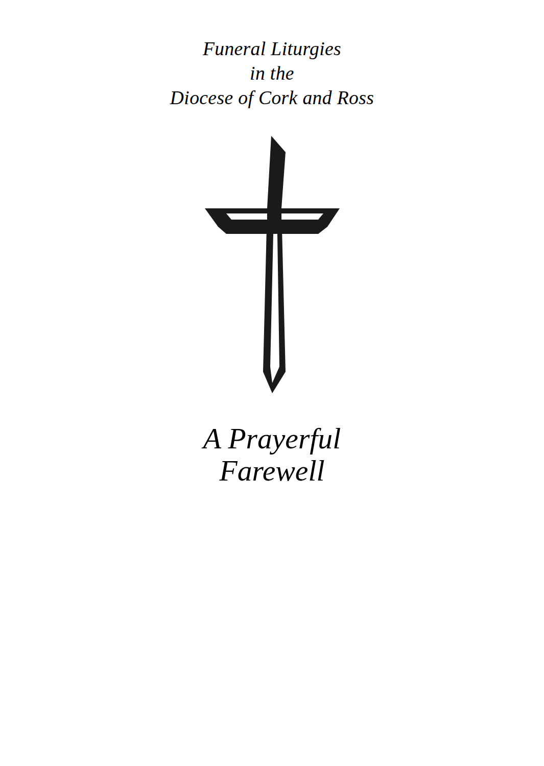Funeral Liturgies
in the
Diocese of Cork and Ross
A stylised cross
A Prayerful
Farewell